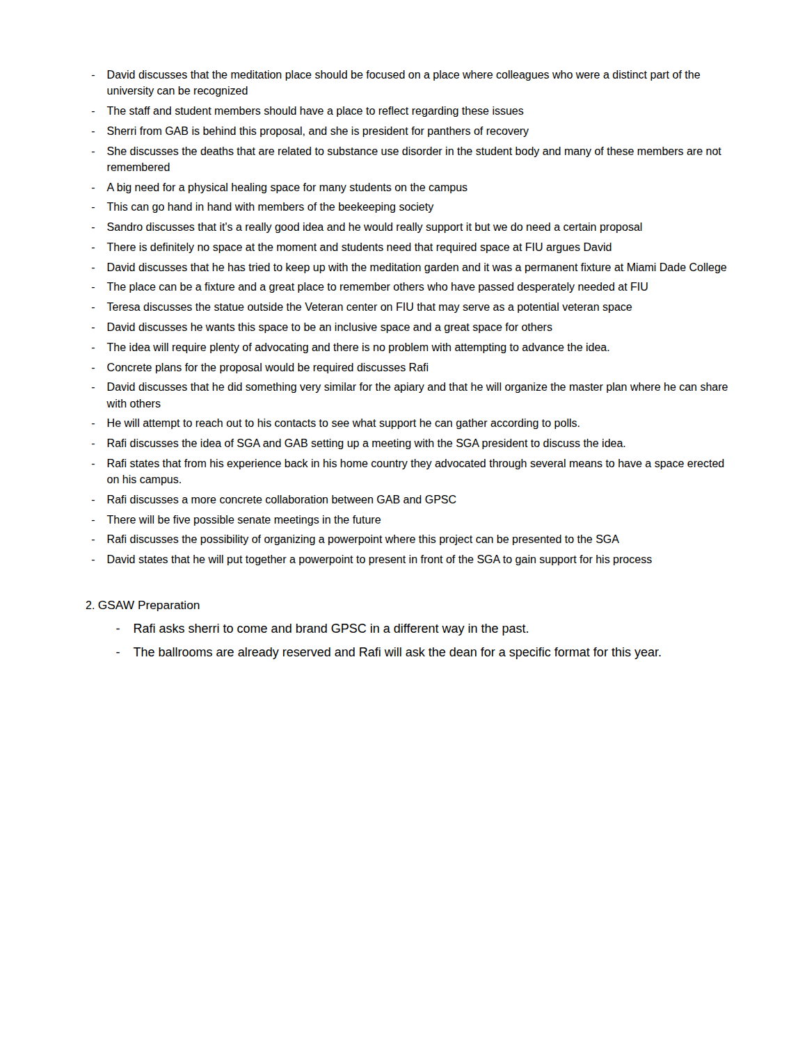David discusses that the meditation place should be focused on a place where colleagues who were a distinct part of the university can be recognized
The staff and student members should have a place to reflect regarding these issues
Sherri from GAB is behind this proposal, and she is president for panthers of recovery
She discusses the deaths that are related to substance use disorder in the student body and many of these members are not remembered
A big need for a physical healing space for many students on the campus
This can go hand in hand with members of the beekeeping society
Sandro discusses that it's a really good idea and he would really support it but we do need a certain proposal
There is definitely no space at the moment and students need that required space at FIU argues David
David discusses that he has tried to keep up with the meditation garden and it was a permanent fixture at Miami Dade College
The place can be a fixture and a great place to remember others who have passed desperately needed at FIU
Teresa discusses the statue outside the Veteran center on FIU that may serve as a potential veteran space
David discusses he wants this space to be an inclusive space and a great space for others
The idea will require plenty of advocating and there is no problem with attempting to advance the idea.
Concrete plans for the proposal would be required discusses Rafi
David discusses that he did something very similar for the apiary and that he will organize the master plan where he can share with others
He will attempt to reach out to his contacts to see what support he can gather according to polls.
Rafi discusses the idea of SGA and GAB setting up a meeting with the SGA president to discuss the idea.
Rafi states that from his experience back in his home country they advocated through several means to have a space erected on his campus.
Rafi discusses a more concrete collaboration between GAB and GPSC
There will be five possible senate meetings in the future
Rafi discusses the possibility of organizing a powerpoint where this project can be presented to the SGA
David states that he will put together a powerpoint to present in front of the SGA to gain support for his process
GSAW Preparation
Rafi asks sherri to come and brand GPSC in a different way in the past.
The ballrooms are already reserved and Rafi will ask the dean for a specific format for this year.